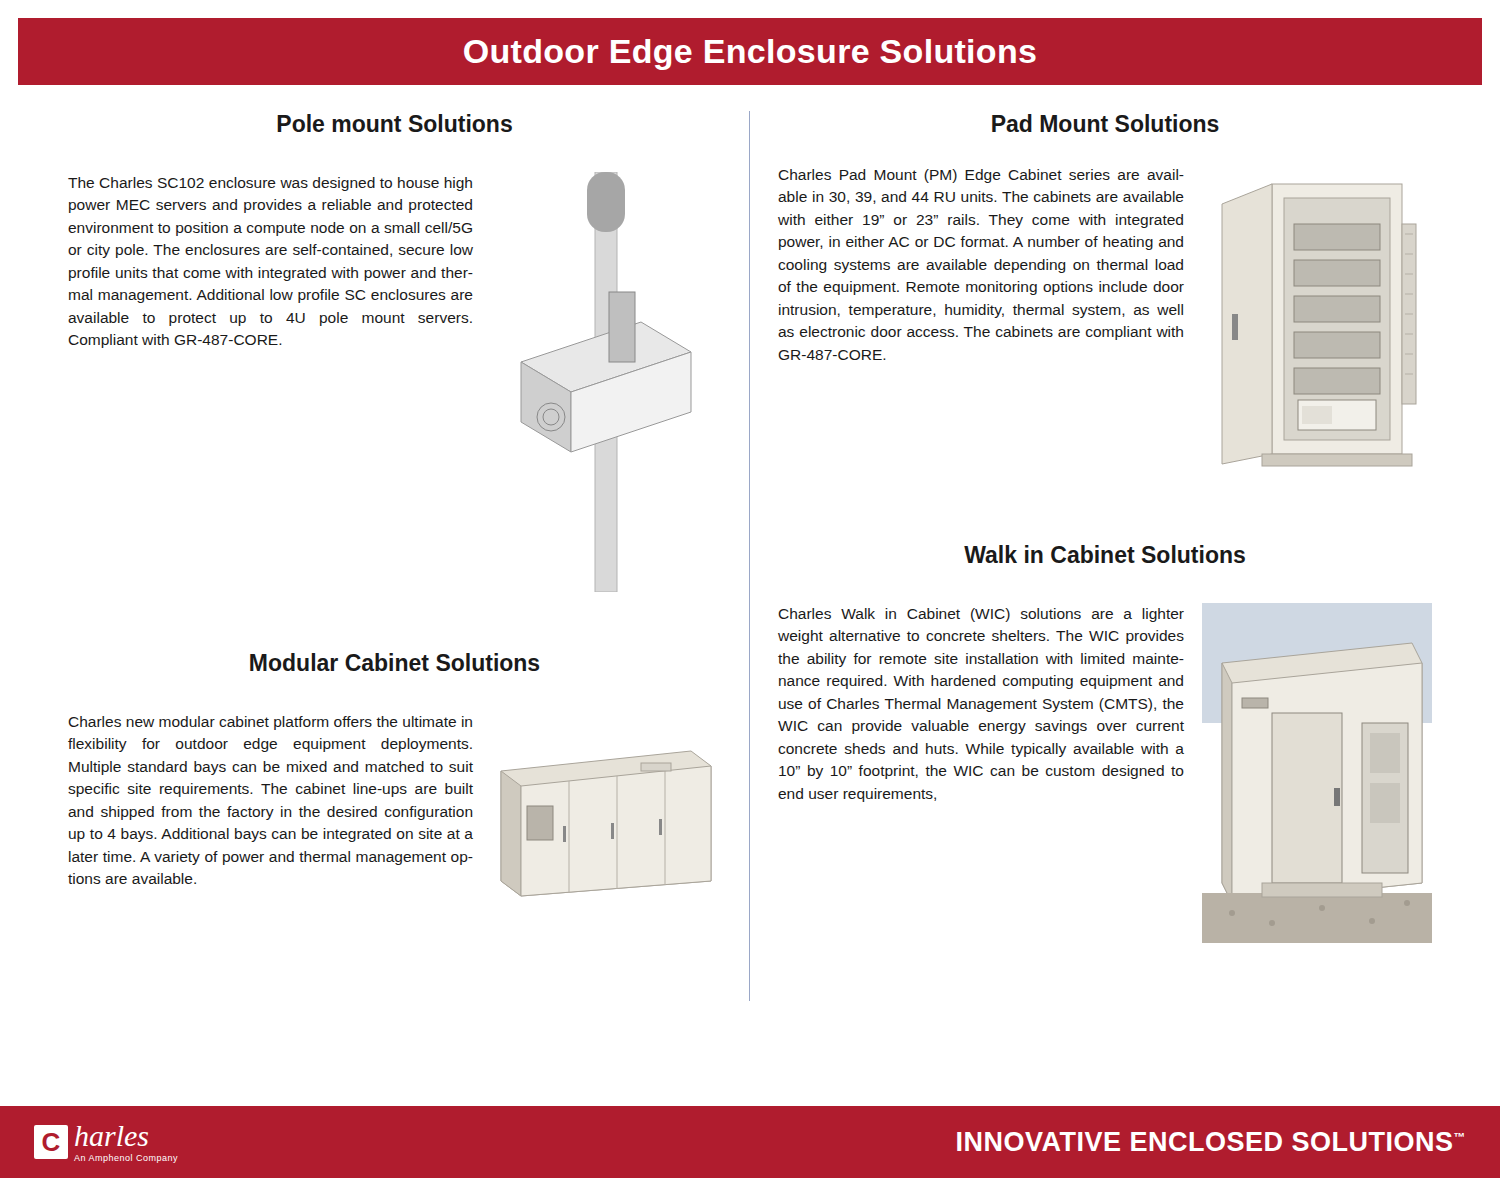Outdoor Edge Enclosure Solutions
Pole mount Solutions
The Charles SC102 enclosure was designed to house high power MEC servers and provides a reliable and protected environment to position a compute node on a small cell/5G or city pole. The enclosures are self-contained, secure low profile units that come with integrated with power and thermal management. Additional low profile SC enclosures are available to protect up to 4U pole mount servers. Compliant with GR-487-CORE.
Modular Cabinet Solutions
Charles new modular cabinet platform offers the ultimate in flexibility for outdoor edge equipment deployments. Multiple standard bays can be mixed and matched to suit specific site requirements. The cabinet line-ups are built and shipped from the factory in the desired configuration up to 4 bays. Additional bays can be integrated on site at a later time. A variety of power and thermal management options are available.
Pad Mount Solutions
Charles Pad Mount (PM) Edge Cabinet series are available in 30, 39, and 44 RU units. The cabinets are available with either 19” or 23” rails. They come with integrated power, in either AC or DC format. A number of heating and cooling systems are available depending on thermal load of the equipment. Remote monitoring options include door intrusion, temperature, humidity, thermal system, as well as electronic door access. The cabinets are compliant with GR-487-CORE.
Walk in Cabinet Solutions
Charles Walk in Cabinet (WIC) solutions are a lighter weight alternative to concrete shelters. The WIC provides the ability for remote site installation with limited maintenance required. With hardened computing equipment and use of Charles Thermal Management System (CMTS), the WIC can provide valuable energy savings over current concrete sheds and huts. While typically available with a 10” by 10” footprint, the WIC can be custom designed to end user requirements,
C
harles
An Amphenol Company
INNOVATIVE ENCLOSED SOLUTIONS™